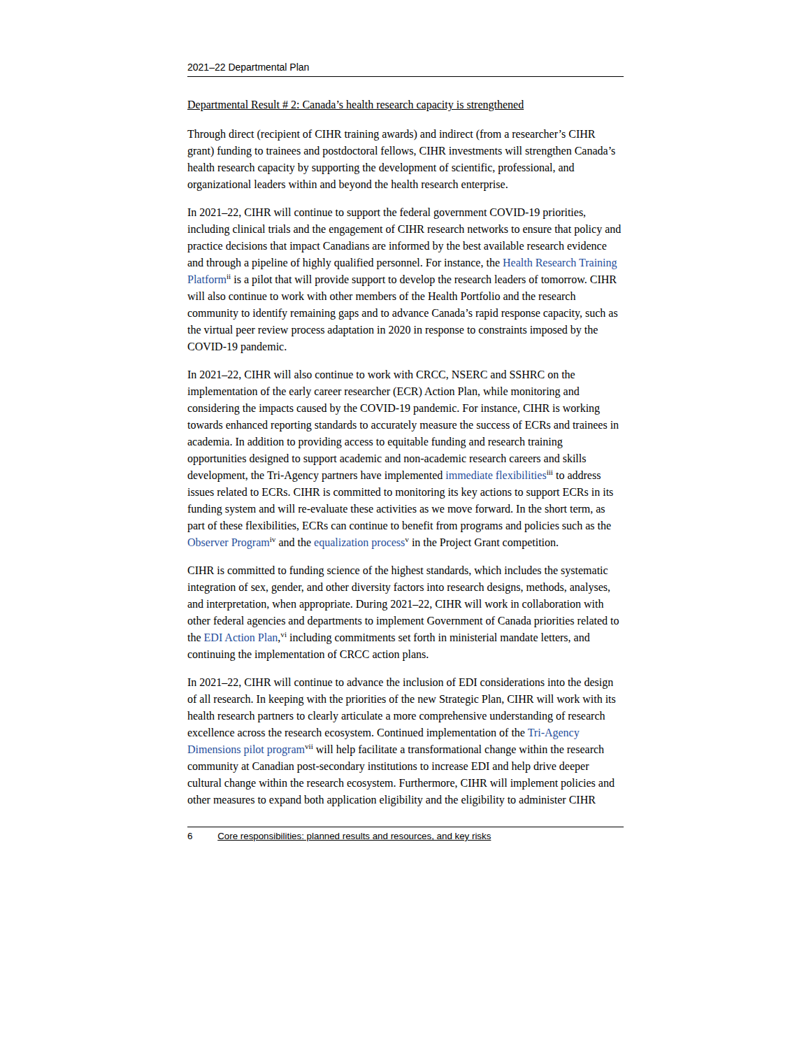2021–22 Departmental Plan
Departmental Result # 2: Canada’s health research capacity is strengthened
Through direct (recipient of CIHR training awards) and indirect (from a researcher’s CIHR grant) funding to trainees and postdoctoral fellows, CIHR investments will strengthen Canada’s health research capacity by supporting the development of scientific, professional, and organizational leaders within and beyond the health research enterprise.
In 2021–22, CIHR will continue to support the federal government COVID-19 priorities, including clinical trials and the engagement of CIHR research networks to ensure that policy and practice decisions that impact Canadians are informed by the best available research evidence and through a pipeline of highly qualified personnel. For instance, the Health Research Training Platformii is a pilot that will provide support to develop the research leaders of tomorrow. CIHR will also continue to work with other members of the Health Portfolio and the research community to identify remaining gaps and to advance Canada’s rapid response capacity, such as the virtual peer review process adaptation in 2020 in response to constraints imposed by the COVID-19 pandemic.
In 2021–22, CIHR will also continue to work with CRCC, NSERC and SSHRC on the implementation of the early career researcher (ECR) Action Plan, while monitoring and considering the impacts caused by the COVID-19 pandemic. For instance, CIHR is working towards enhanced reporting standards to accurately measure the success of ECRs and trainees in academia. In addition to providing access to equitable funding and research training opportunities designed to support academic and non-academic research careers and skills development, the Tri-Agency partners have implemented immediate flexibilitiesiii to address issues related to ECRs. CIHR is committed to monitoring its key actions to support ECRs in its funding system and will re-evaluate these activities as we move forward. In the short term, as part of these flexibilities, ECRs can continue to benefit from programs and policies such as the Observer Programiv and the equalization processv in the Project Grant competition.
CIHR is committed to funding science of the highest standards, which includes the systematic integration of sex, gender, and other diversity factors into research designs, methods, analyses, and interpretation, when appropriate. During 2021–22, CIHR will work in collaboration with other federal agencies and departments to implement Government of Canada priorities related to the EDI Action Plan,vi including commitments set forth in ministerial mandate letters, and continuing the implementation of CRCC action plans.
In 2021–22, CIHR will continue to advance the inclusion of EDI considerations into the design of all research. In keeping with the priorities of the new Strategic Plan, CIHR will work with its health research partners to clearly articulate a more comprehensive understanding of research excellence across the research ecosystem. Continued implementation of the Tri-Agency Dimensions pilot programvii will help facilitate a transformational change within the research community at Canadian post-secondary institutions to increase EDI and help drive deeper cultural change within the research ecosystem. Furthermore, CIHR will implement policies and other measures to expand both application eligibility and the eligibility to administer CIHR
6 Core responsibilities: planned results and resources, and key risks